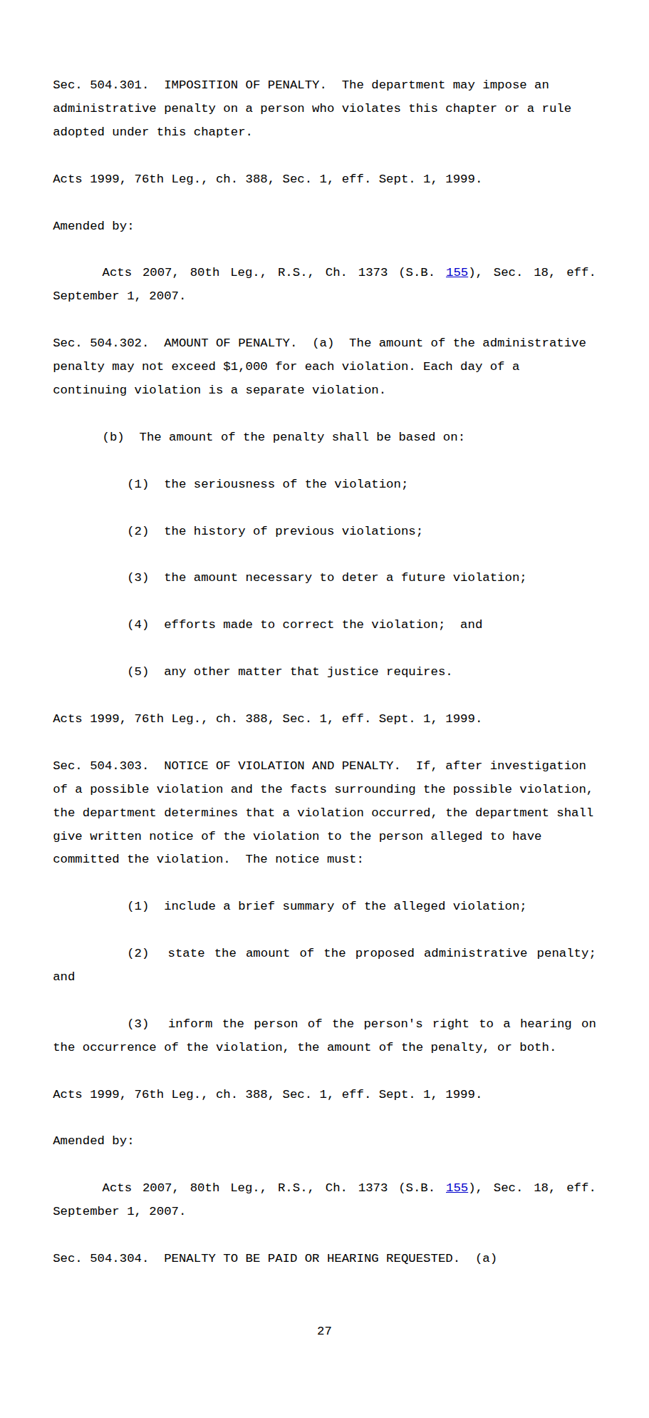Sec. 504.301. IMPOSITION OF PENALTY.
The department may impose an administrative penalty on a person who violates this chapter or a rule adopted under this chapter.
Acts 1999, 76th Leg., ch. 388, Sec. 1, eff. Sept. 1, 1999.
Amended by:
Acts 2007, 80th Leg., R.S., Ch. 1373 (S.B. 155), Sec. 18, eff. September 1, 2007.
Sec. 504.302. AMOUNT OF PENALTY.
(a) The amount of the administrative penalty may not exceed $1,000 for each violation. Each day of a continuing violation is a separate violation.
(b) The amount of the penalty shall be based on:
(1) the seriousness of the violation;
(2) the history of previous violations;
(3) the amount necessary to deter a future violation;
(4) efforts made to correct the violation; and
(5) any other matter that justice requires.
Acts 1999, 76th Leg., ch. 388, Sec. 1, eff. Sept. 1, 1999.
Sec. 504.303. NOTICE OF VIOLATION AND PENALTY.
If, after investigation of a possible violation and the facts surrounding the possible violation, the department determines that a violation occurred, the department shall give written notice of the violation to the person alleged to have committed the violation. The notice must:
(1) include a brief summary of the alleged violation;
(2) state the amount of the proposed administrative penalty; and
(3) inform the person of the person's right to a hearing on the occurrence of the violation, the amount of the penalty, or both.
Acts 1999, 76th Leg., ch. 388, Sec. 1, eff. Sept. 1, 1999.
Amended by:
Acts 2007, 80th Leg., R.S., Ch. 1373 (S.B. 155), Sec. 18, eff. September 1, 2007.
Sec. 504.304. PENALTY TO BE PAID OR HEARING REQUESTED.
(a)
27